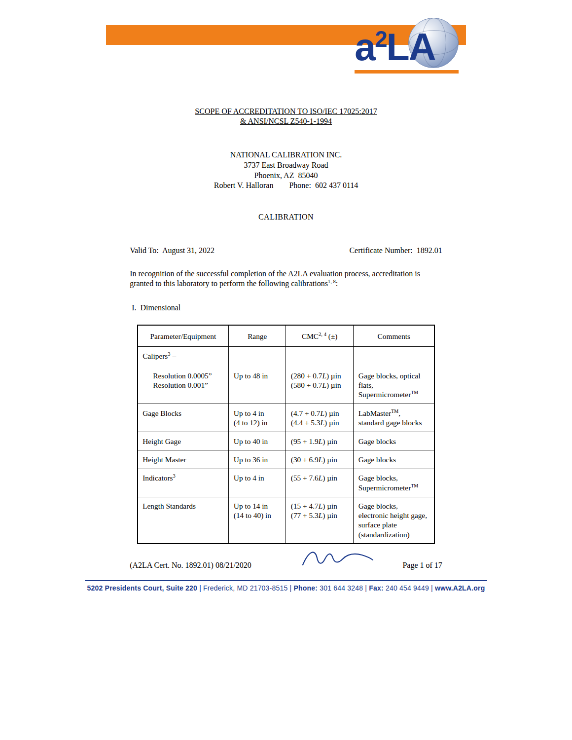a2 LA
SCOPE OF ACCREDITATION TO ISO/IEC 17025:2017
& ANSI/NCSL Z540-1-1994
NATIONAL CALIBRATION INC.
3737 East Broadway Road
Phoenix, AZ 85040
Robert V. Halloran Phone: 602 437 0114
CALIBRATION
Valid To: August 31, 2022
Certificate Number: 1892.01
In recognition of the successful completion of the A2LA evaluation process, accreditation is granted to this laboratory to perform the following calibrations1, 8:
I. Dimensional
| Parameter/Equipment | Range | CMC 2, 4 (±) | Comments |
| --- | --- | --- | --- |
| Calipers 3 – Resolution 0.0005” Resolution 0.001” | Up to 48 in | (280 + 0.7 L ) µin (580 + 0.7 L ) µin | Gage blocks, optical flats, Supermicrometer TM |
| Gage Blocks | Up to 4 in (4 to 12) in | (4.7 + 0.7 L ) µin (4.4 + 5.3 L ) µin | LabMaster TM , standard gage blocks |
| Height Gage | Up to 40 in | (95 + 1.9 L ) µin | Gage blocks |
| Height Master | Up to 36 in | (30 + 6.9 L ) µin | Gage blocks |
| Indicators 3 | Up to 4 in | (55 + 7.6 L ) µin | Gage blocks, Supermicrometer TM |
| Length Standards | Up to 14 in (14 to 40) in | (15 + 4.7 L ) µin (77 + 5.3 L ) µin | Gage blocks, electronic height gage, surface plate (standardization) |
(A2LA Cert. No. 1892.01) 08/21/2020
Page 1 of 17
5202 Presidents Court, Suite 220 | Frederick, MD 21703-8515 | Phone: 301 644 3248 | Fax: 240 454 9449 | www.A2LA.org